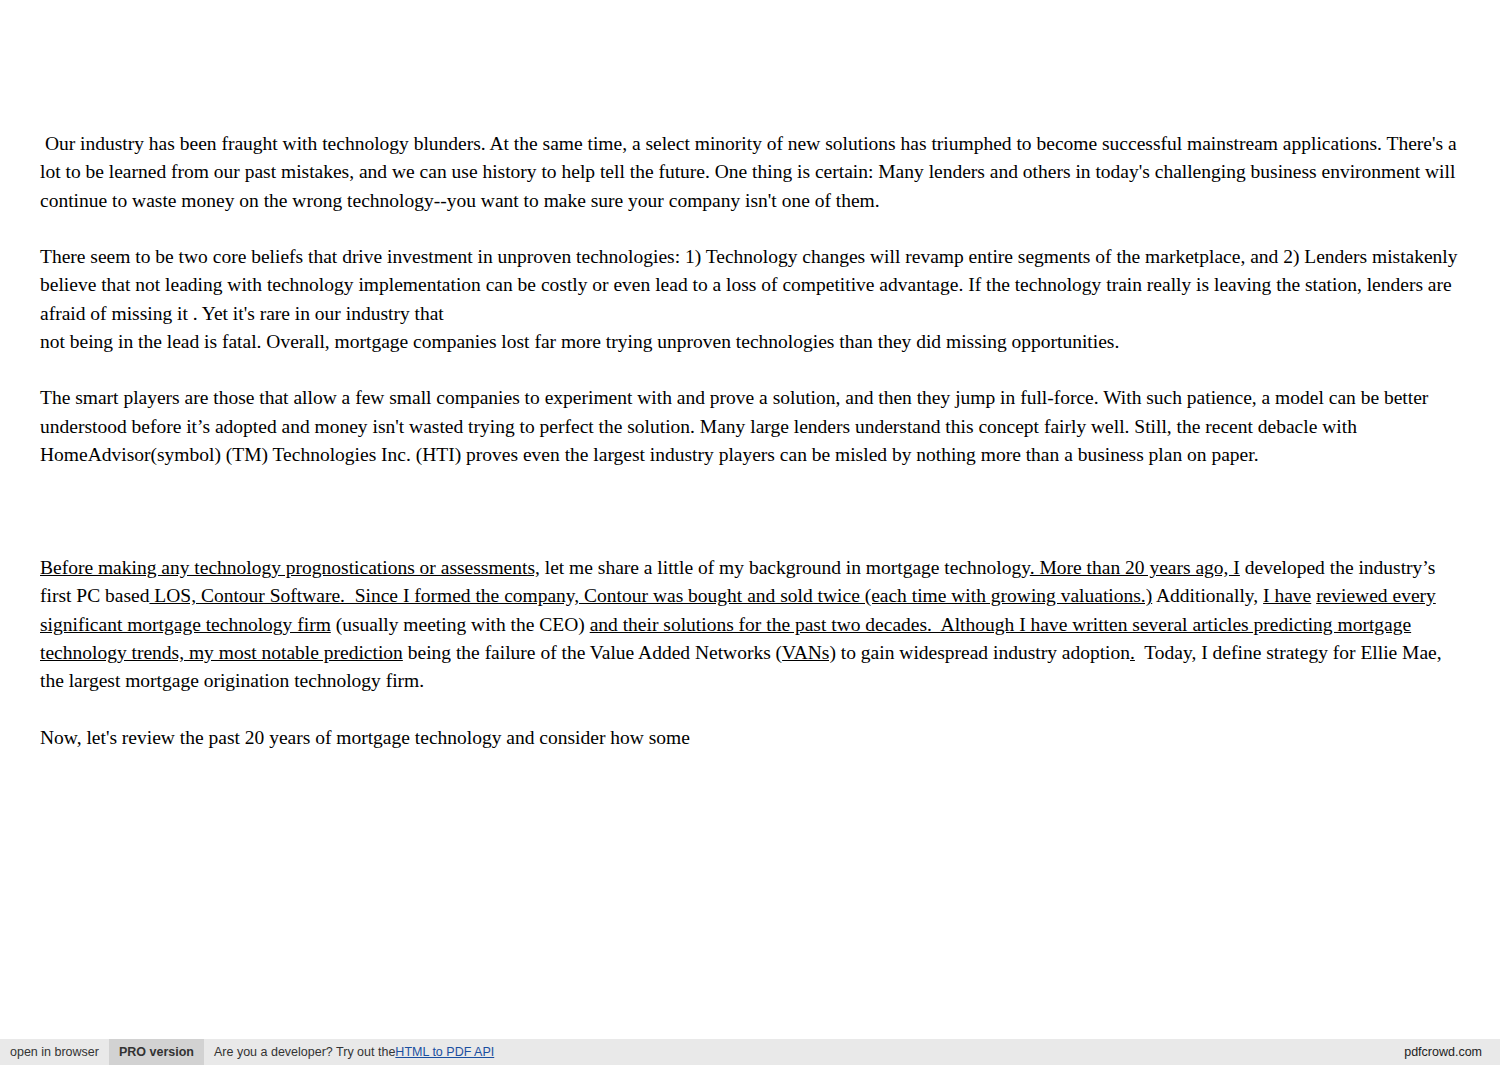Our industry has been fraught with technology blunders. At the same time, a select minority of new solutions has triumphed to become successful mainstream applications. There's a lot to be learned from our past mistakes, and we can use history to help tell the future. One thing is certain: Many lenders and others in today's challenging business environment will continue to waste money on the wrong technology--you want to make sure your company isn't one of them.
There seem to be two core beliefs that drive investment in unproven technologies: 1) Technology changes will revamp entire segments of the marketplace, and 2) Lenders mistakenly believe that not leading with technology implementation can be costly or even lead to a loss of competitive advantage. If the technology train really is leaving the station, lenders are afraid of missing it . Yet it's rare in our industry that
not being in the lead is fatal. Overall, mortgage companies lost far more trying unproven technologies than they did missing opportunities.
The smart players are those that allow a few small companies to experiment with and prove a solution, and then they jump in full-force. With such patience, a model can be better understood before it’s adopted and money isn't wasted trying to perfect the solution. Many large lenders understand this concept fairly well. Still, the recent debacle with HomeAdvisor(symbol) (TM) Technologies Inc. (HTI) proves even the largest industry players can be misled by nothing more than a business plan on paper.
Before making any technology prognostications or assessments, let me share a little of my background in mortgage technology. More than 20 years ago, I developed the industry’s first PC based LOS, Contour Software. Since I formed the company, Contour was bought and sold twice (each time with growing valuations.) Additionally, I have reviewed every significant mortgage technology firm (usually meeting with the CEO) and their solutions for the past two decades. Although I have written several articles predicting mortgage technology trends, my most notable prediction being the failure of the Value Added Networks (VANs) to gain widespread industry adoption. Today, I define strategy for Ellie Mae, the largest mortgage origination technology firm.
Now, let's review the past 20 years of mortgage technology and consider how some
open in browser
PRO version
Are you a developer? Try out the HTML to PDF API
pdfcrowd.com